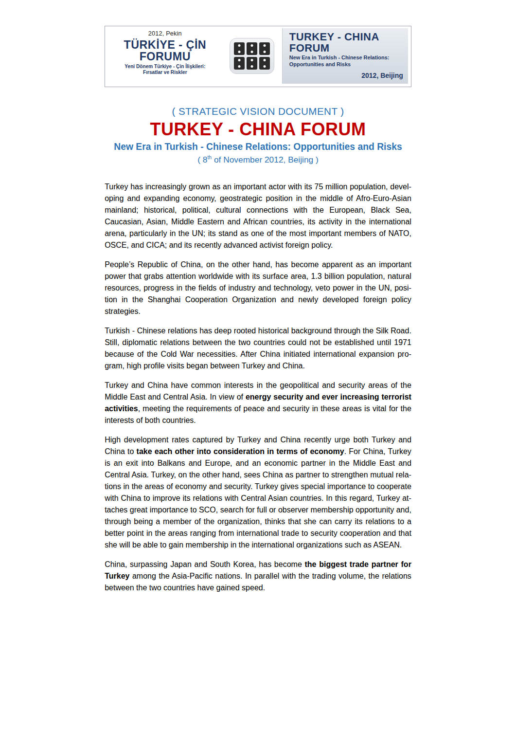2012, Pekin
TÜRKİYE - ÇİN FORUMU
Yeni Dönem Türkiye - Çin İlişkileri:
Fırsatlar ve Riskler
TURKEY - CHINA FORUM
New Era in Turkish - Chinese Relations:
Opportunities and Risks
2012, Beijing
( STRATEGIC VISION DOCUMENT )
TURKEY - CHINA FORUM
New Era in Turkish - Chinese Relations: Opportunities and Risks
( 8th of November 2012, Beijing )
Turkey has increasingly grown as an important actor with its 75 million population, developing and expanding economy, geostrategic position in the middle of Afro-Euro-Asian mainland; historical, political, cultural connections with the European, Black Sea, Caucasian, Asian, Middle Eastern and African countries, its activity in the international arena, particularly in the UN; its stand as one of the most important members of NATO, OSCE, and CICA; and its recently advanced activist foreign policy.
People’s Republic of China, on the other hand, has become apparent as an important power that grabs attention worldwide with its surface area, 1.3 billion population, natural resources, progress in the fields of industry and technology, veto power in the UN, position in the Shanghai Cooperation Organization and newly developed foreign policy strategies.
Turkish - Chinese relations has deep rooted historical background through the Silk Road. Still, diplomatic relations between the two countries could not be established until 1971 because of the Cold War necessities. After China initiated international expansion program, high profile visits began between Turkey and China.
Turkey and China have common interests in the geopolitical and security areas of the Middle East and Central Asia. In view of energy security and ever increasing terrorist activities, meeting the requirements of peace and security in these areas is vital for the interests of both countries.
High development rates captured by Turkey and China recently urge both Turkey and China to take each other into consideration in terms of economy. For China, Turkey is an exit into Balkans and Europe, and an economic partner in the Middle East and Central Asia. Turkey, on the other hand, sees China as partner to strengthen mutual relations in the areas of economy and security. Turkey gives special importance to cooperate with China to improve its relations with Central Asian countries. In this regard, Turkey attaches great importance to SCO, search for full or observer membership opportunity and, through being a member of the organization, thinks that she can carry its relations to a better point in the areas ranging from international trade to security cooperation and that she will be able to gain membership in the international organizations such as ASEAN.
China, surpassing Japan and South Korea, has become the biggest trade partner for Turkey among the Asia-Pacific nations. In parallel with the trading volume, the relations between the two countries have gained speed.